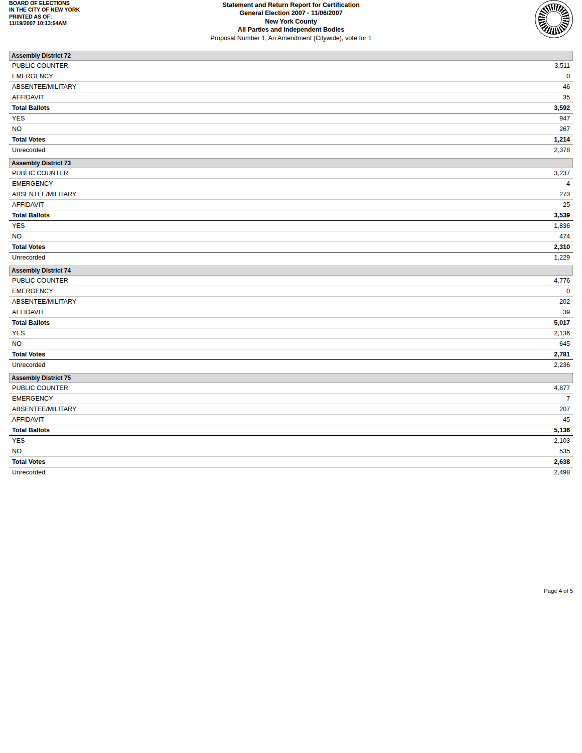BOARD OF ELECTIONS
IN THE CITY OF NEW YORK
PRINTED AS OF:
11/19/2007 10:13:54AM
Statement and Return Report for Certification
General Election 2007 - 11/06/2007
New York County
All Parties and Independent Bodies
Proposal Number 1, An Amendment (Citywide), vote for 1
Assembly District 72
| PUBLIC COUNTER | 3,511 |
| EMERGENCY | 0 |
| ABSENTEE/MILITARY | 46 |
| AFFIDAVIT | 35 |
| Total Ballots | 3,592 |
| YES | 947 |
| NO | 267 |
| Total Votes | 1,214 |
| Unrecorded | 2,378 |
Assembly District 73
| PUBLIC COUNTER | 3,237 |
| EMERGENCY | 4 |
| ABSENTEE/MILITARY | 273 |
| AFFIDAVIT | 25 |
| Total Ballots | 3,539 |
| YES | 1,836 |
| NO | 474 |
| Total Votes | 2,310 |
| Unrecorded | 1,229 |
Assembly District 74
| PUBLIC COUNTER | 4,776 |
| EMERGENCY | 0 |
| ABSENTEE/MILITARY | 202 |
| AFFIDAVIT | 39 |
| Total Ballots | 5,017 |
| YES | 2,136 |
| NO | 645 |
| Total Votes | 2,781 |
| Unrecorded | 2,236 |
Assembly District 75
| PUBLIC COUNTER | 4,877 |
| EMERGENCY | 7 |
| ABSENTEE/MILITARY | 207 |
| AFFIDAVIT | 45 |
| Total Ballots | 5,136 |
| YES | 2,103 |
| NO | 535 |
| Total Votes | 2,638 |
| Unrecorded | 2,498 |
Page 4 of 5